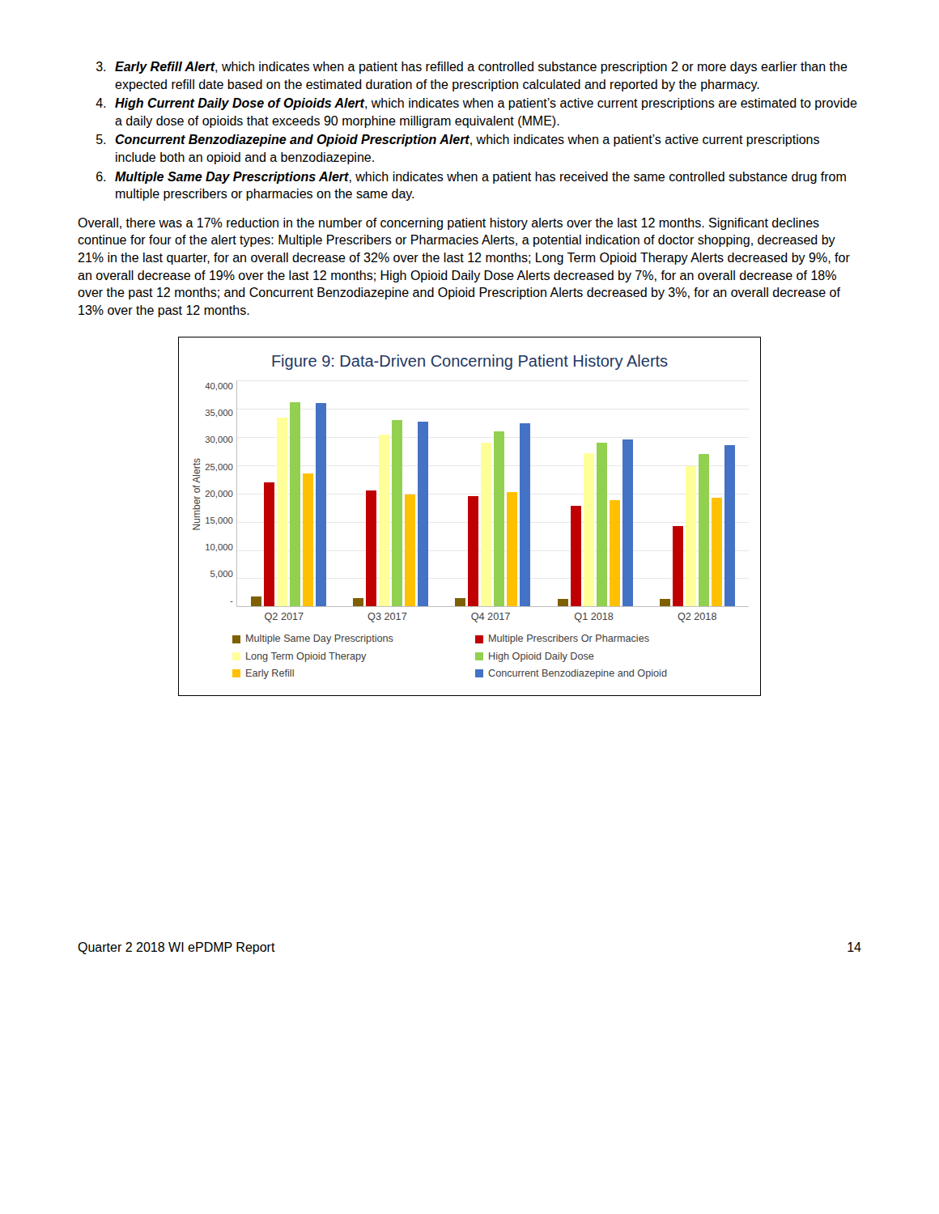Early Refill Alert, which indicates when a patient has refilled a controlled substance prescription 2 or more days earlier than the expected refill date based on the estimated duration of the prescription calculated and reported by the pharmacy.
High Current Daily Dose of Opioids Alert, which indicates when a patient’s active current prescriptions are estimated to provide a daily dose of opioids that exceeds 90 morphine milligram equivalent (MME).
Concurrent Benzodiazepine and Opioid Prescription Alert, which indicates when a patient’s active current prescriptions include both an opioid and a benzodiazepine.
Multiple Same Day Prescriptions Alert, which indicates when a patient has received the same controlled substance drug from multiple prescribers or pharmacies on the same day.
Overall, there was a 17% reduction in the number of concerning patient history alerts over the last 12 months. Significant declines continue for four of the alert types: Multiple Prescribers or Pharmacies Alerts, a potential indication of doctor shopping, decreased by 21% in the last quarter, for an overall decrease of 32% over the last 12 months; Long Term Opioid Therapy Alerts decreased by 9%, for an overall decrease of 19% over the last 12 months; High Opioid Daily Dose Alerts decreased by 7%, for an overall decrease of 18% over the past 12 months; and Concurrent Benzodiazepine and Opioid Prescription Alerts decreased by 3%, for an overall decrease of 13% over the past 12 months.
Figure 9: Data-Driven Concerning Patient History Alerts
Number of Alerts
40,000
35,000
30,000
25,000
20,000
15,000
10,000
5,000
-
Q2 2017 Q3 2017 Q4 2017 Q1 2018 Q2 2018
Multiple Same Day Prescriptions
Multiple Prescribers Or Pharmacies
Long Term Opioid Therapy
High Opioid Daily Dose
Early Refill
Concurrent Benzodiazepine and Opioid
Quarter 2 2018 WI ePDMP Report 14